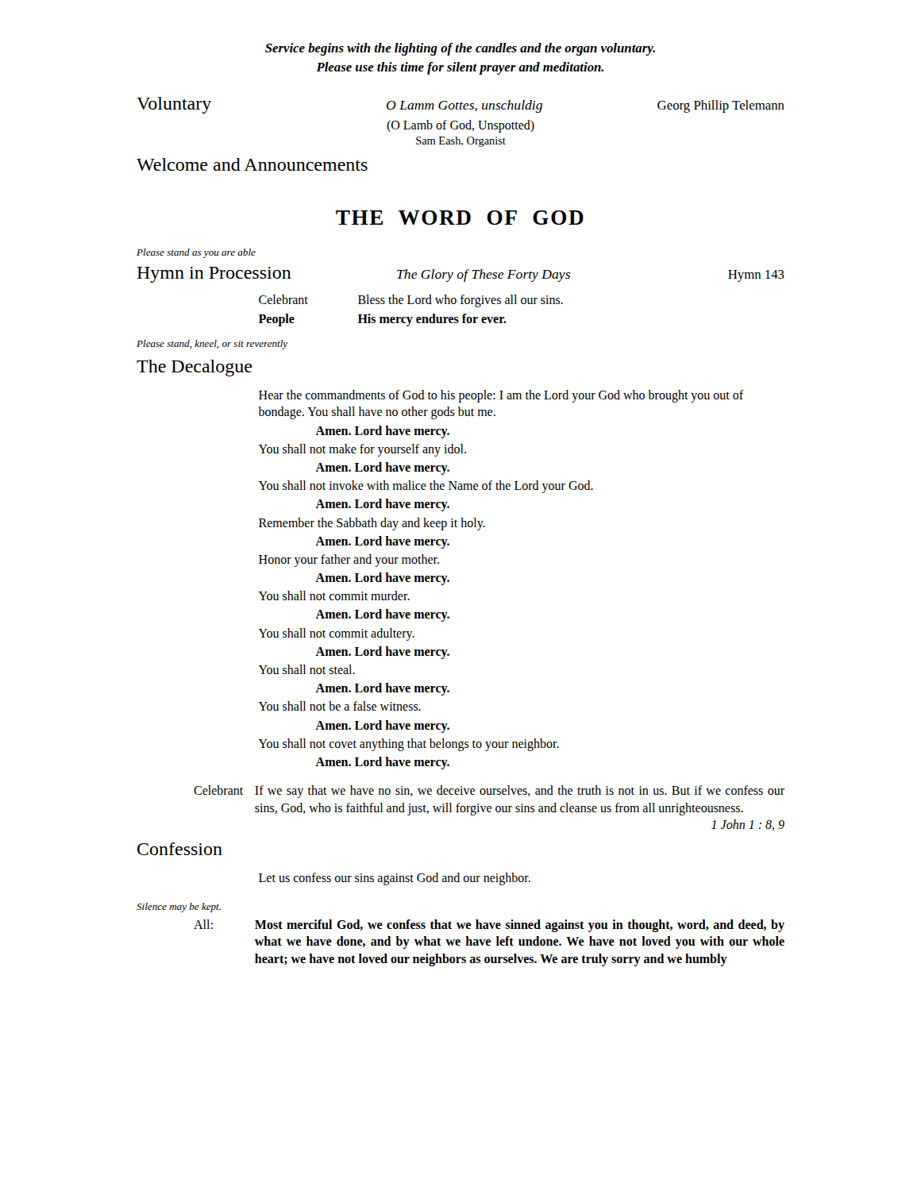Service begins with the lighting of the candles and the organ voluntary.
Please use this time for silent prayer and meditation.
Voluntary
O Lamm Gottes, unschuldig
Georg Phillip Telemann
(O Lamb of God, Unspotted)
Sam Eash, Organist
Welcome and Announcements
THE WORD OF GOD
Please stand as you are able
Hymn in Procession
The Glory of These Forty Days
Hymn 143
Celebrant
Bless the Lord who forgives all our sins.
People
His mercy endures for ever.
Please stand, kneel, or sit reverently
The Decalogue
Hear the commandments of God to his people: I am the Lord your God who brought you out of bondage. You shall have no other gods but me.
Amen. Lord have mercy.
You shall not make for yourself any idol.
Amen. Lord have mercy.
You shall not invoke with malice the Name of the Lord your God.
Amen. Lord have mercy.
Remember the Sabbath day and keep it holy.
Amen. Lord have mercy.
Honor your father and your mother.
Amen. Lord have mercy.
You shall not commit murder.
Amen. Lord have mercy.
You shall not commit adultery.
Amen. Lord have mercy.
You shall not steal.
Amen. Lord have mercy.
You shall not be a false witness.
Amen. Lord have mercy.
You shall not covet anything that belongs to your neighbor.
Amen. Lord have mercy.
Celebrant
If we say that we have no sin, we deceive ourselves, and the truth is not in us. But if we confess our sins, God, who is faithful and just, will forgive our sins and cleanse us from all unrighteousness. 1 John 1 : 8, 9
Confession
Let us confess our sins against God and our neighbor.
Silence may be kept.
All:
Most merciful God, we confess that we have sinned against you in thought, word, and deed, by what we have done, and by what we have left undone. We have not loved you with our whole heart; we have not loved our neighbors as ourselves. We are truly sorry and we humbly